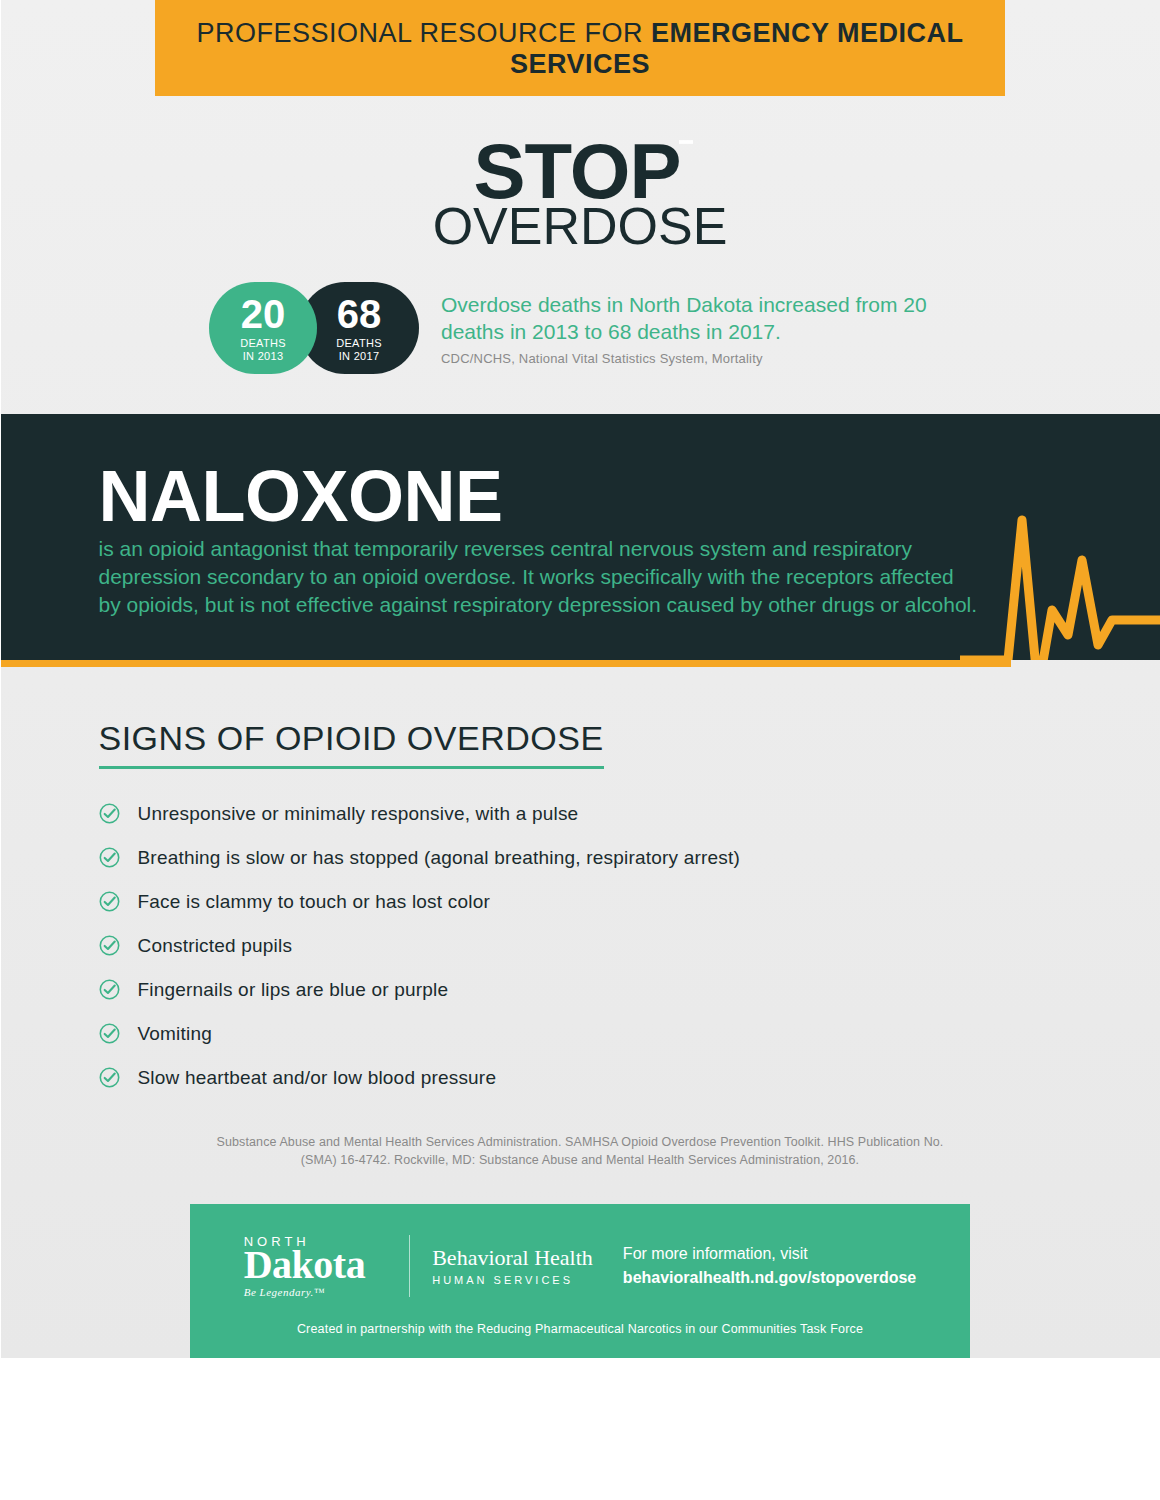Professional Resource for Emergency Medical Services
STOP
OVERDOSE
20 DEATHS
IN 2013
68 DEATHS
IN 2017
Overdose deaths in North Dakota increased from 20 deaths in 2013 to 68 deaths in 2017.
CDC/NCHS, National Vital Statistics System, Mortality
NALOXONE
is an opioid antagonist that temporarily reverses central nervous system and respiratory depression secondary to an opioid overdose. It works specifically with the receptors affected by opioids, but is not effective against respiratory depression caused by other drugs or alcohol.
SIGNS OF OPIOID OVERDOSE
Unresponsive or minimally responsive, with a pulse
Breathing is slow or has stopped (agonal breathing, respiratory arrest)
Face is clammy to touch or has lost color
Constricted pupils
Fingernails or lips are blue or purple
Vomiting
Slow heartbeat and/or low blood pressure
Substance Abuse and Mental Health Services Administration. SAMHSA Opioid Overdose Prevention Toolkit. HHS Publication No. (SMA) 16-4742. Rockville, MD: Substance Abuse and Mental Health Services Administration, 2016.
NORTH
Dakota
Be Legendary.™
Behavioral Health
HUMAN SERVICES
For more information, visit
behavioralhealth.nd.gov/stopoverdose
Created in partnership with the Reducing Pharmaceutical Narcotics in our Communities Task Force